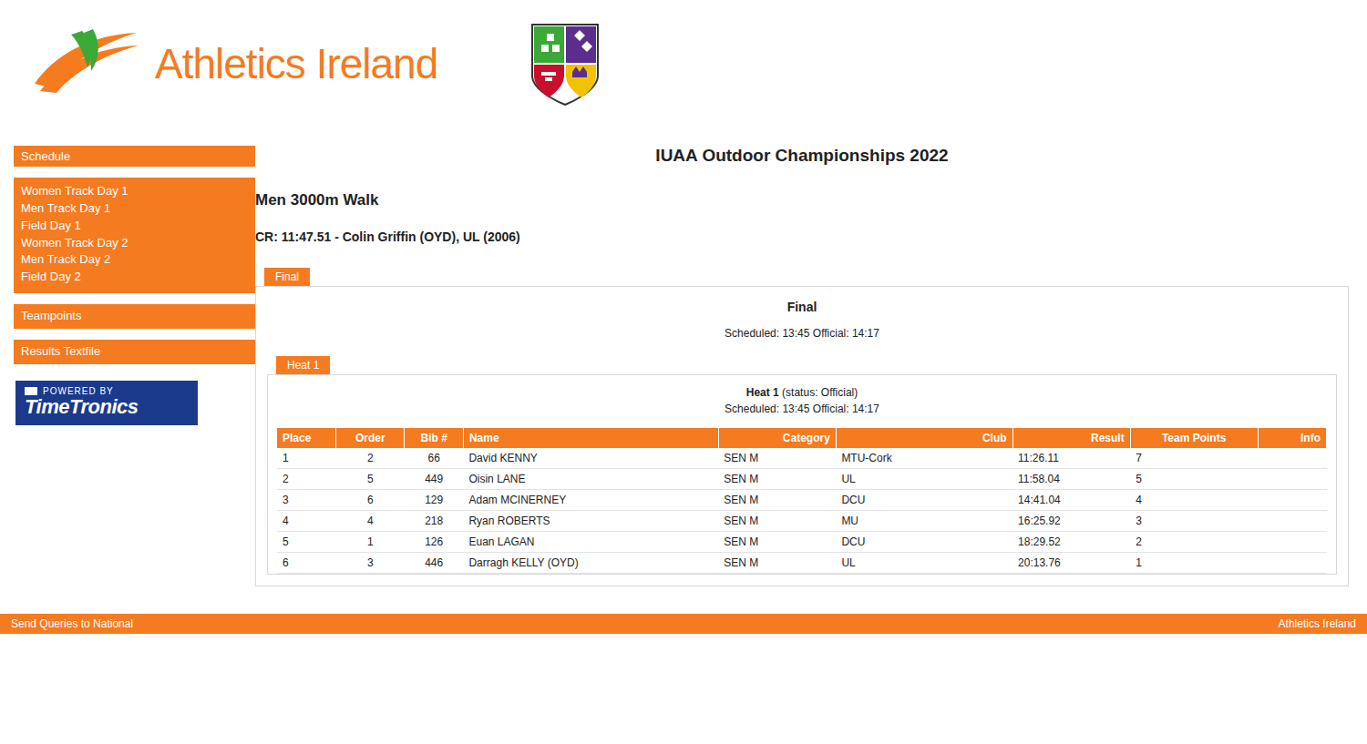Athletics Ireland
Schedule
Women Track Day 1 Men Track Day 1 Field Day 1 Women Track Day 2 Men Track Day 2 Field Day 2
Teampoints
Results Textfile
POWERED BY
TimeTronics
IUAA Outdoor Championships 2022
Men 3000m Walk
CR: 11:47.51 - Colin Griffin (OYD), UL (2006)
Final
Final
Scheduled: 13:45 Official: 14:17
Heat 1
Heat 1 (status: Official)
Scheduled: 13:45 Official: 14:17
| Place | Order | Bib # | Name | Category | Club | Result | Team Points | Info |
| --- | --- | --- | --- | --- | --- | --- | --- | --- |
| 1 | 2 | 66 | David KENNY | SEN M | MTU-Cork | 11:26.11 | 7 | |
| 2 | 5 | 449 | Oisin LANE | SEN M | UL | 11:58.04 | 5 | |
| 3 | 6 | 129 | Adam MCINERNEY | SEN M | DCU | 14:41.04 | 4 | |
| 4 | 4 | 218 | Ryan ROBERTS | SEN M | MU | 16:25.92 | 3 | |
| 5 | 1 | 126 | Euan LAGAN | SEN M | DCU | 18:29.52 | 2 | |
| 6 | 3 | 446 | Darragh KELLY (OYD) | SEN M | UL | 20:13.76 | 1 | |
Send Queries to National
Athletics Ireland